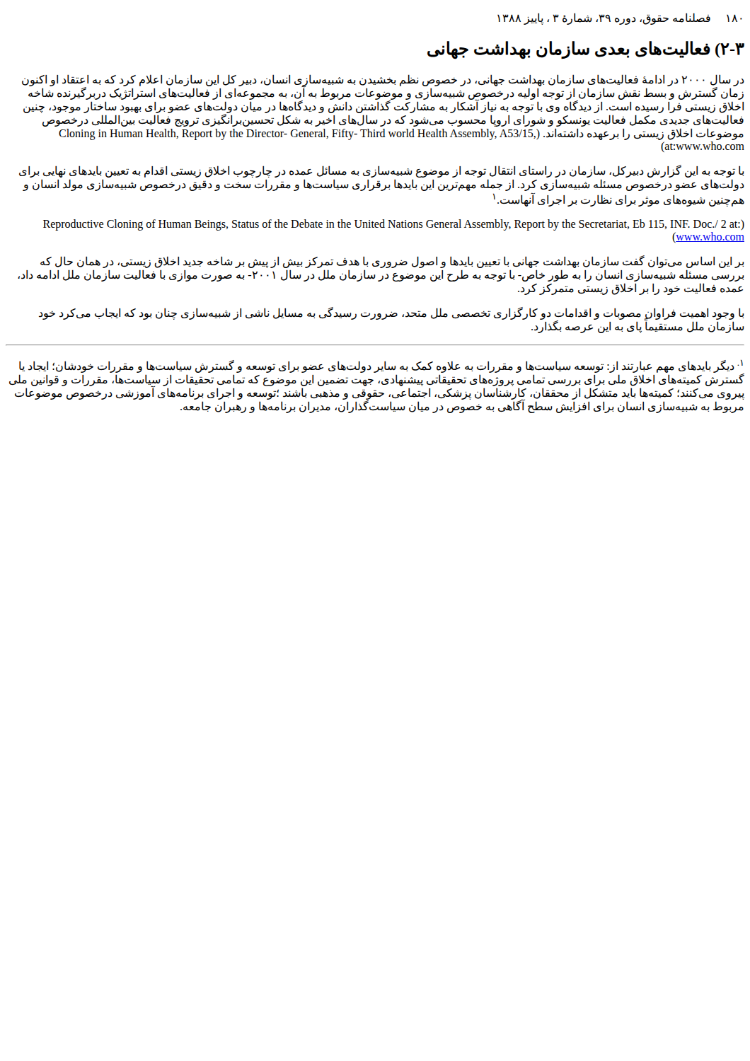۱۸۰ فصلنامه حقوق، دوره ۳۹، شمارهٔ ۳ ، پاییز ۱۳۸۸
۲-۳) فعالیت‌های بعدی سازمان بهداشت جهانی
در سال ۲۰۰۰ در ادامهٔ فعالیت‌های سازمان بهداشت جهانی، در خصوص نظم بخشیدن به شبیه‌سازی انسان، دبیر کل این سازمان اعلام کرد که به اعتقاد او اکنون زمان گسترش و بسط نقش سازمان از توجه اولیه درخصوص شبیه‌سازی و موضوعات مربوط به آن، به مجموعه‌ای از فعالیت‌های استراتژیک دربرگیرنده شاخه اخلاق زیستی فرا رسیده است. از دیدگاه وی با توجه به نیاز آشکار به مشارکت گذاشتن دانش و دیدگاه‌ها در میان دولت‌های عضو برای بهبود ساختار موجود، چنین فعالیت‌های جدیدی مکمل فعالیت یونسکو و شورای اروپا محسوب می‌شود که در سال‌های اخیر به شکل تحسین‌برانگیزی ترویج فعالیت بین‌المللی درخصوص موضوعات اخلاق زیستی را برعهده داشته‌اند. (Cloning in Human Health, Report by the Director- General, Fifty- Third world Health Assembly, A53/15, at:www.who.com)
با توجه به این گزارش دبیرکل، سازمان در راستای انتقال توجه از موضوع شبیه‌سازی به مسائل عمده در چارچوب اخلاق زیستی اقدام به تعیین بایدهای نهایی برای دولت‌های عضو درخصوص مسئله شبیه‌سازی کرد. از جمله مهم‌ترین این بایدها برقراری سیاست‌ها و مقررات سخت و دقیق درخصوص شبیه‌سازی مولد انسان و هم‌چنین شیوه‌های موثر برای نظارت بر اجرای آنهاست.۱
(Reproductive Cloning of Human Beings, Status of the Debate in the United Nations General Assembly, Report by the Secretariat, Eb 115, INF. Doc./ 2 at: www.who.com)
بر این اساس می‌توان گفت سازمان بهداشت جهانی با تعیین بایدها و اصول ضروری با هدف تمرکز بیش از پیش بر شاخه جدید اخلاق زیستی، در همان حال که بررسی مسئله شبیه‌سازی انسان را به طور خاص- با توجه به طرح این موضوع در سازمان ملل در سال ۲۰۰۱- به صورت موازی با فعالیت سازمان ملل ادامه داد، عمده فعالیت خود را بر اخلاق زیستی متمرکز کرد.
با وجود اهمیت فراوان مصوبات و اقدامات دو کارگزاری تخصصی ملل متحد، ضرورت رسیدگی به مسایل ناشی از شبیه‌سازی چنان بود که ایجاب می‌کرد خود سازمان ملل مستقیماً پای به این عرصه بگذارد.
۱. دیگر بایدهای مهم عبارتند از: توسعه سیاست‌ها و مقررات به علاوه کمک به سایر دولت‌های عضو برای توسعه و گسترش سیاست‌ها و مقررات خودشان؛ ایجاد یا گسترش کمیته‌های اخلاق ملی برای بررسی تمامی پروژه‌های تحقیقاتی پیشنهادی، جهت تضمین این موضوع که تمامی تحقیقات از سیاست‌ها، مقررات و قوانین ملی پیروی می‌کنند؛ کمیته‌ها باید متشکل از محققان، کارشناسان پزشکی، اجتماعی، حقوقی و مذهبی باشند ؛توسعه و اجرای برنامه‌های آموزشی درخصوص موضوعات مربوط به شبیه‌سازی انسان برای افزایش سطح آگاهی به خصوص در میان سیاست‌گذاران، مدیران برنامه‌ها و رهبران جامعه.